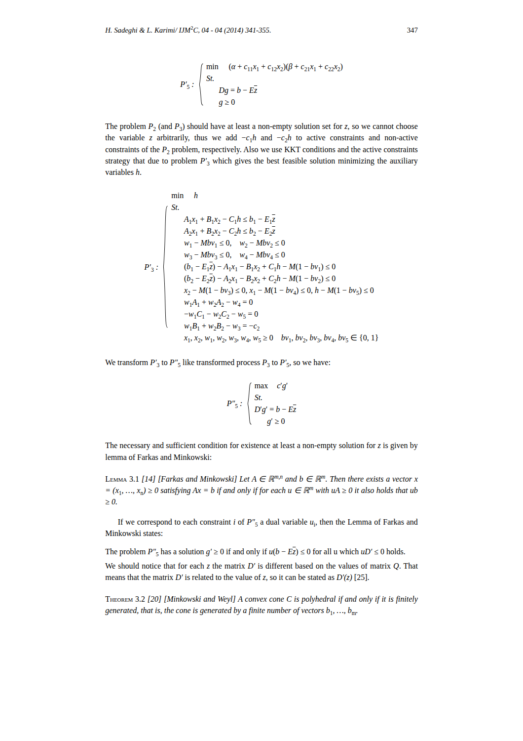H. Sadeghi & L. Karimi/ IJM2C, 04 - 04 (2014) 341-355. 347
P′5 : min (α + c11x1 + c12x2)(β + c21x1 + c22x2)
St.
Dg = b − Ez
g ≥ 0
The problem P2 (and P3) should have at least a non-empty solution set for z, so we cannot choose the variable z arbitrarily, thus we add −c1h and −c2h to active constraints and non-active constraints of the P2 problem, respectively. Also we use KKT conditions and the active constraints strategy that due to problem P′3 which gives the best feasible solution minimizing the auxiliary variables h.
P′3 : min h
St.
A1x1 + B1x2 − C1h ≤ b1 − E1z
A2x1 + B2x2 − C2h ≤ b2 − E2z
w1 − Mbv1 ≤ 0, w2 − Mbv2 ≤ 0
w3 − Mbv3 ≤ 0, w4 − Mbv4 ≤ 0
(b1 − E1z) − A1x1 − B1x2 + C1h − M(1 − bv1) ≤ 0
(b2 − E2z) − A2x1 − B2x2 + C2h − M(1 − bv2) ≤ 0
x2 − M(1 − bv3) ≤ 0, x1 − M(1 − bv4) ≤ 0, h − M(1 − bv5) ≤ 0
w1A1 + w2A2 − w4 = 0
−w1C1 − w2C2 − w5 = 0
w1B1 + w2B2 − w3 = −c2
x1, x2, w1, w2, w3, w4, w5 ≥ 0 bv1, bv2, bv3, bv4, bv5 ∈ {0, 1}
We transform P′3 to P″5 like transformed process P3 to P′5, so we have:
P″5 : max c′g′
St.
D′g′ = b − Ez
g′ ≥ 0
The necessary and sufficient condition for existence at least a non-empty solution for z is given by lemma of Farkas and Minkowski:
Lemma 3.1 [14] [Farkas and Minkowski] Let A ∈ ℝm,n and b ∈ ℝm. Then there exists a vector x = (x1, …, xn) ≥ 0 satisfying Ax = b if and only if for each u ∈ ℝm with uA ≥ 0 it also holds that ub ≥ 0.
If we correspond to each constraint i of P″5 a dual variable ui, then the Lemma of Farkas and Minkowski states:
The problem P″5 has a solution g′ ≥ 0 if and only if u(b − Ez) ≤ 0 for all u which uD′ ≤ 0 holds.
We should notice that for each z the matrix D′ is different based on the values of matrix Q. That means that the matrix D′ is related to the value of z, so it can be stated as D′(z) [25].
Theorem 3.2 [20] [Minkowski and Weyl] A convex cone C is polyhedral if and only if it is finitely generated, that is, the cone is generated by a finite number of vectors b1, …, bm.